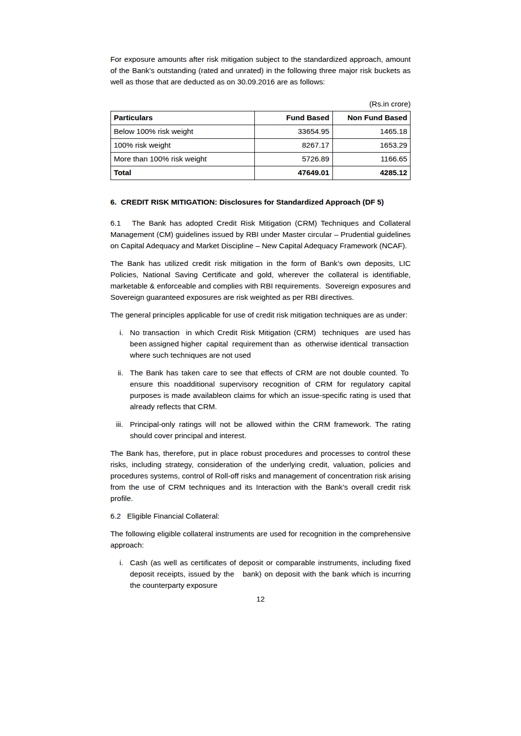For exposure amounts after risk mitigation subject to the standardized approach, amount of the Bank’s outstanding (rated and unrated) in the following three major risk buckets as well as those that are deducted as on 30.09.2016 are as follows:
(Rs.in crore)
| Particulars | Fund Based | Non Fund Based |
| --- | --- | --- |
| Below 100% risk weight | 33654.95 | 1465.18 |
| 100% risk weight | 8267.17 | 1653.29 |
| More than 100% risk weight | 5726.89 | 1166.65 |
| Total | 47649.01 | 4285.12 |
6. CREDIT RISK MITIGATION: Disclosures for Standardized Approach (DF 5)
6.1 The Bank has adopted Credit Risk Mitigation (CRM) Techniques and Collateral Management (CM) guidelines issued by RBI under Master circular – Prudential guidelines on Capital Adequacy and Market Discipline – New Capital Adequacy Framework (NCAF).
The Bank has utilized credit risk mitigation in the form of Bank’s own deposits, LIC Policies, National Saving Certificate and gold, wherever the collateral is identifiable, marketable & enforceable and complies with RBI requirements. Sovereign exposures and Sovereign guaranteed exposures are risk weighted as per RBI directives.
The general principles applicable for use of credit risk mitigation techniques are as under:
No transaction in which Credit Risk Mitigation (CRM) techniques are used has been assigned higher capital requirement than as otherwise identical transaction where such techniques are not used
The Bank has taken care to see that effects of CRM are not double counted. To ensure this noadditional supervisory recognition of CRM for regulatory capital purposes is made availableon claims for which an issue-specific rating is used that already reflects that CRM.
Principal-only ratings will not be allowed within the CRM framework. The rating should cover principal and interest.
The Bank has, therefore, put in place robust procedures and processes to control these risks, including strategy, consideration of the underlying credit, valuation, policies and procedures systems, control of Roll-off risks and management of concentration risk arising from the use of CRM techniques and its Interaction with the Bank’s overall credit risk profile.
6.2 Eligible Financial Collateral:
The following eligible collateral instruments are used for recognition in the comprehensive approach:
Cash (as well as certificates of deposit or comparable instruments, including fixed deposit receipts, issued by the bank) on deposit with the bank which is incurring the counterparty exposure
12